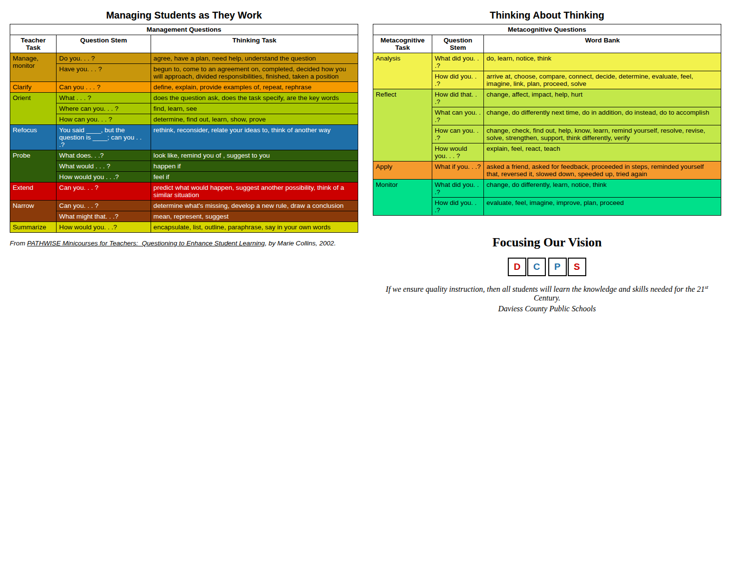Managing Students as They Work
Management Questions
| Teacher Task | Question Stem | Thinking Task |
| --- | --- | --- |
| Manage, monitor | Do you. . . ? | agree, have a plan, need help, understand the question |
| Have you. . . ? | begun to, come to an agreement on, completed, decided how you will approach, divided responsibilities, finished, taken a position |
| Clarify | Can you . . . ? | define, explain, provide examples of, repeat, rephrase |
| Orient | What . . . ? | does the question ask, does the task specify, are the key words |
| Where can you. . . ? | find, learn, see |
| How can you. . . ? | determine, find out, learn, show, prove |
| Refocus | You said ____, but the question is ____; can you . . .? | rethink, reconsider, relate your ideas to, think of another way |
| Probe | What does. . .? | look like, remind you of , suggest to you |
| What would . . . ? | happen if |
| How would you . . .? | feel if |
| Extend | Can you. . . ? | predict what would happen, suggest another possibility, think of a similar situation |
| Narrow | Can you. . . ? | determine what's missing, develop a new rule, draw a conclusion |
| What might that. . .? | mean, represent, suggest |
| Summarize | How would you. . .? | encapsulate, list, outline, paraphrase, say in your own words |
From PATHWISE Minicourses for Teachers: Questioning to Enhance Student Learning, by Marie Collins, 2002.
Thinking About Thinking
Metacognitive Questions
| Metacognitive Task | Question Stem | Word Bank |
| --- | --- | --- |
| Analysis | What did you. . .? | do, learn, notice, think |
| How did you. . .? | arrive at, choose, compare, connect, decide, determine, evaluate, feel, imagine, link, plan, proceed, solve |
| Reflect | How did that. . .? | change, affect, impact, help, hurt |
| What can you. . .? | change, do differently next time, do in addition, do instead, do to accomplish |
| How can you. . .? | change, check, find out, help, know, learn, remind yourself, resolve, revise, solve, strengthen, support, think differently, verify |
| How would you. . . ? | explain, feel, react, teach |
| Apply | What if you. . .? | asked a friend, asked for feedback, proceeded in steps, reminded yourself that, reversed it, slowed down, speeded up, tried again |
| Monitor | What did you. . .? | change, do differently, learn, notice, think |
| How did you. . .? | evaluate, feel, imagine, improve, plan, proceed |
Focusing Our Vision
D
C
P
S
If we ensure quality instruction, then all students will learn the knowledge and skills needed for the 21st Century.
Daviess County Public Schools